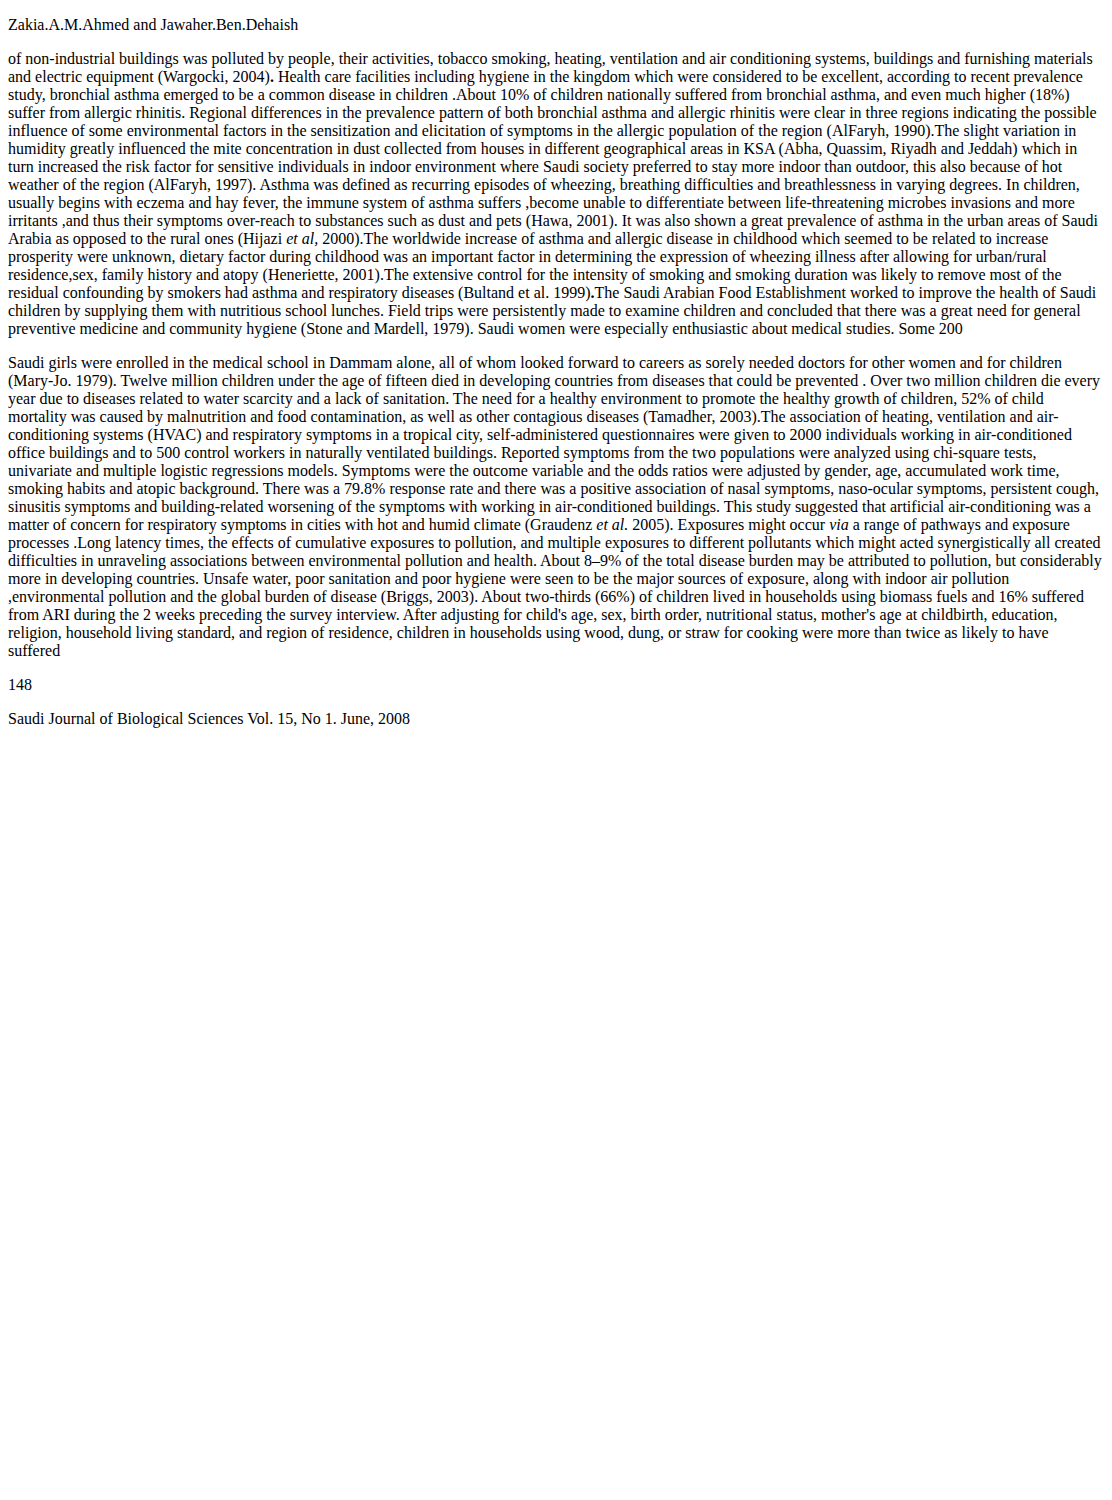Zakia.A.M.Ahmed and Jawaher.Ben.Dehaish
of non-industrial buildings was polluted by people, their activities, tobacco smoking, heating, ventilation and air conditioning systems, buildings and furnishing materials and electric equipment (Wargocki, 2004). Health care facilities including hygiene in the kingdom which were considered to be excellent, according to recent prevalence study, bronchial asthma emerged to be a common disease in children .About 10% of children nationally suffered from bronchial asthma, and even much higher (18%) suffer from allergic rhinitis. Regional differences in the prevalence pattern of both bronchial asthma and allergic rhinitis were clear in three regions indicating the possible influence of some environmental factors in the sensitization and elicitation of symptoms in the allergic population of the region (AlFaryh, 1990).The slight variation in humidity greatly influenced the mite concentration in dust collected from houses in different geographical areas in KSA (Abha, Quassim, Riyadh and Jeddah) which in turn increased the risk factor for sensitive individuals in indoor environment where Saudi society preferred to stay more indoor than outdoor, this also because of hot weather of the region (AlFaryh, 1997). Asthma was defined as recurring episodes of wheezing, breathing difficulties and breathlessness in varying degrees. In children, usually begins with eczema and hay fever, the immune system of asthma suffers ,become unable to differentiate between life-threatening microbes invasions and more irritants ,and thus their symptoms over-reach to substances such as dust and pets (Hawa, 2001). It was also shown a great prevalence of asthma in the urban areas of Saudi Arabia as opposed to the rural ones (Hijazi et al, 2000).The worldwide increase of asthma and allergic disease in childhood which seemed to be related to increase prosperity were unknown, dietary factor during childhood was an important factor in determining the expression of wheezing illness after allowing for urban/rural residence,sex, family history and atopy (Heneriette, 2001).The extensive control for the intensity of smoking and smoking duration was likely to remove most of the residual confounding by smokers had asthma and respiratory diseases (Bultand et al. 1999). The Saudi Arabian Food Establishment worked to improve the health of Saudi children by supplying them with nutritious school lunches. Field trips were persistently made to examine children and concluded that there was a great need for general preventive medicine and community hygiene (Stone and Mardell, 1979). Saudi women were especially enthusiastic about medical studies. Some 200
Saudi girls were enrolled in the medical school in Dammam alone, all of whom looked forward to careers as sorely needed doctors for other women and for children (Mary-Jo. 1979). Twelve million children under the age of fifteen died in developing countries from diseases that could be prevented . Over two million children die every year due to diseases related to water scarcity and a lack of sanitation. The need for a healthy environment to promote the healthy growth of children, 52% of child mortality was caused by malnutrition and food contamination, as well as other contagious diseases (Tamadher, 2003).The association of heating, ventilation and air-conditioning systems (HVAC) and respiratory symptoms in a tropical city, self-administered questionnaires were given to 2000 individuals working in air-conditioned office buildings and to 500 control workers in naturally ventilated buildings. Reported symptoms from the two populations were analyzed using chi-square tests, univariate and multiple logistic regressions models. Symptoms were the outcome variable and the odds ratios were adjusted by gender, age, accumulated work time, smoking habits and atopic background. There was a 79.8% response rate and there was a positive association of nasal symptoms, naso-ocular symptoms, persistent cough, sinusitis symptoms and building-related worsening of the symptoms with working in air-conditioned buildings. This study suggested that artificial air-conditioning was a matter of concern for respiratory symptoms in cities with hot and humid climate (Graudenz et al. 2005). Exposures might occur via a range of pathways and exposure processes .Long latency times, the effects of cumulative exposures to pollution, and multiple exposures to different pollutants which might acted synergistically all created difficulties in unraveling associations between environmental pollution and health. About 8–9% of the total disease burden may be attributed to pollution, but considerably more in developing countries. Unsafe water, poor sanitation and poor hygiene were seen to be the major sources of exposure, along with indoor air pollution ,environmental pollution and the global burden of disease (Briggs, 2003). About two-thirds (66%) of children lived in households using biomass fuels and 16% suffered from ARI during the 2 weeks preceding the survey interview. After adjusting for child's age, sex, birth order, nutritional status, mother's age at childbirth, education, religion, household living standard, and region of residence, children in households using wood, dung, or straw for cooking were more than twice as likely to have suffered
148
Saudi Journal of Biological Sciences Vol. 15, No 1. June, 2008